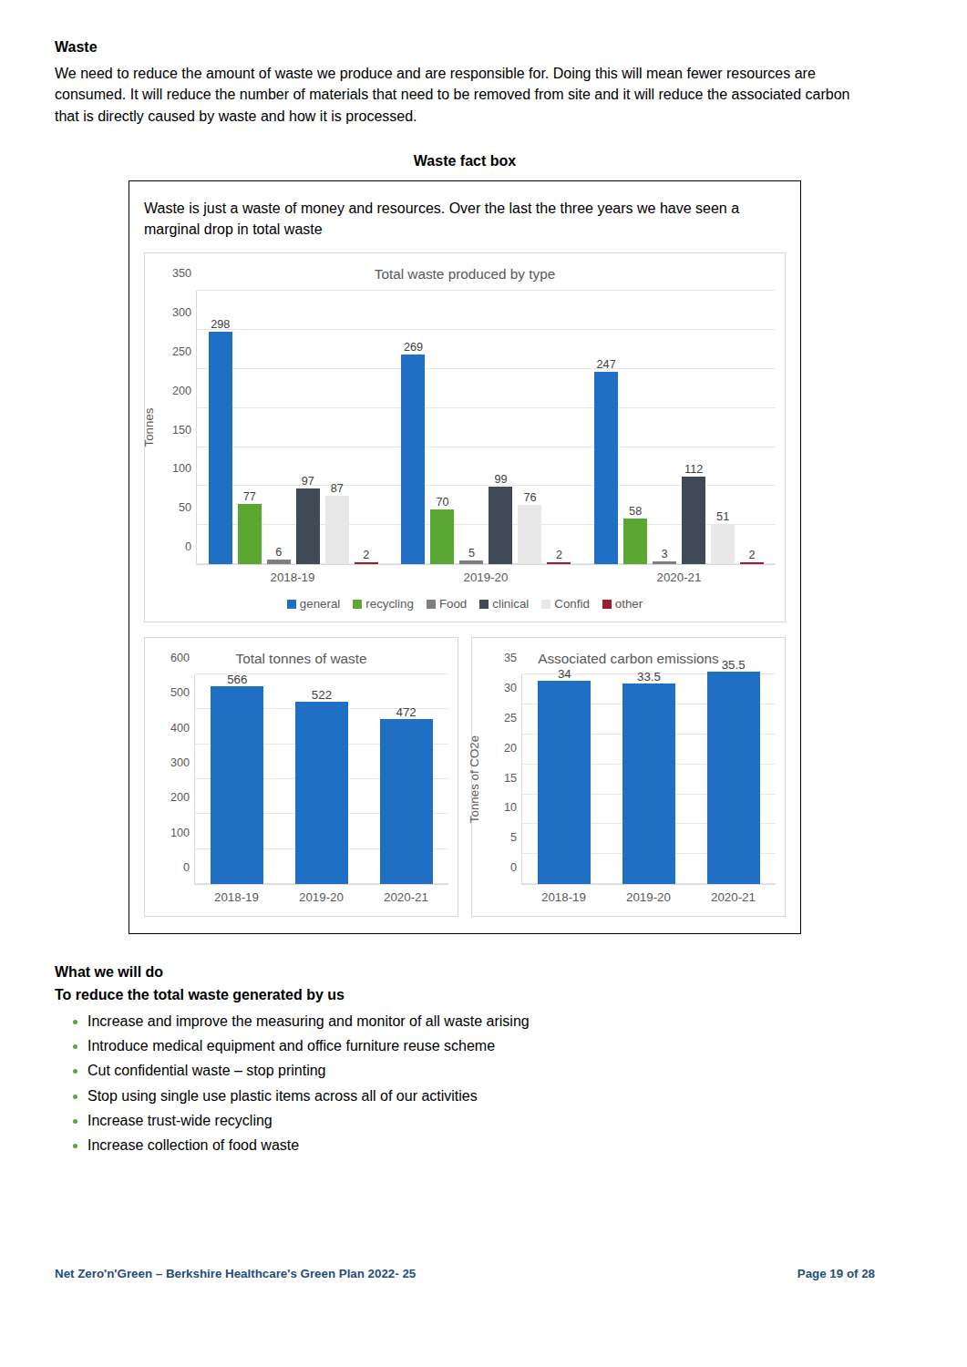Waste
We need to reduce the amount of waste we produce and are responsible for. Doing this will mean fewer resources are consumed. It will reduce the number of materials that need to be removed from site and it will reduce the associated carbon that is directly caused by waste and how it is processed.
Waste fact box
Waste is just a waste of money and resources. Over the last the three years we have seen a marginal drop in total waste
Total waste produced by type
Tonnes
350
300
250
200
150
100
50
0
298
77
6
97
87
2
269
70
5
99
76
2
247
58
3
112
51
2
2018-19 2019-20 2020-21
general recycling Food clinical Confid other
Total tonnes of waste
600
500
400
300
200
100
0
566
522
472
2018-19 2019-20 2020-21
Associated carbon emissions
Tonnes of CO2e
35
30
25
20
15
10
5
0
34
33.5
35.5
2018-19 2019-20 2020-21
What we will do
To reduce the total waste generated by us
Increase and improve the measuring and monitor of all waste arising
Introduce medical equipment and office furniture reuse scheme
Cut confidential waste – stop printing
Stop using single use plastic items across all of our activities
Increase trust-wide recycling
Increase collection of food waste
Net Zero'n'Green – Berkshire Healthcare's Green Plan 2022- 25 Page 19 of 28